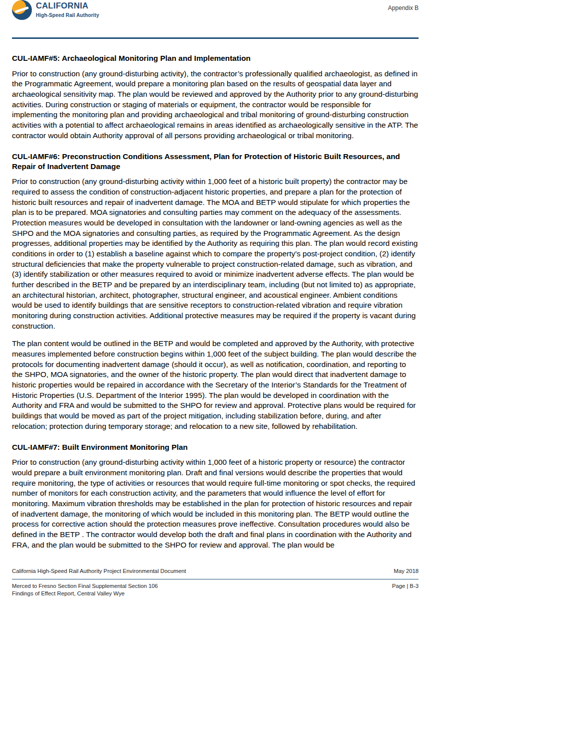CALIFORNIA
High-Speed Rail Authority
Appendix B
CUL-IAMF#5: Archaeological Monitoring Plan and Implementation
Prior to construction (any ground-disturbing activity), the contractor’s professionally qualified archaeologist, as defined in the Programmatic Agreement, would prepare a monitoring plan based on the results of geospatial data layer and archaeological sensitivity map. The plan would be reviewed and approved by the Authority prior to any ground-disturbing activities. During construction or staging of materials or equipment, the contractor would be responsible for implementing the monitoring plan and providing archaeological and tribal monitoring of ground-disturbing construction activities with a potential to affect archaeological remains in areas identified as archaeologically sensitive in the ATP. The contractor would obtain Authority approval of all persons providing archaeological or tribal monitoring.
CUL-IAMF#6: Preconstruction Conditions Assessment, Plan for Protection of Historic Built Resources, and Repair of Inadvertent Damage
Prior to construction (any ground-disturbing activity within 1,000 feet of a historic built property) the contractor may be required to assess the condition of construction-adjacent historic properties, and prepare a plan for the protection of historic built resources and repair of inadvertent damage. The MOA and BETP would stipulate for which properties the plan is to be prepared. MOA signatories and consulting parties may comment on the adequacy of the assessments. Protection measures would be developed in consultation with the landowner or land-owning agencies as well as the SHPO and the MOA signatories and consulting parties, as required by the Programmatic Agreement. As the design progresses, additional properties may be identified by the Authority as requiring this plan. The plan would record existing conditions in order to (1) establish a baseline against which to compare the property’s post-project condition, (2) identify structural deficiencies that make the property vulnerable to project construction-related damage, such as vibration, and (3) identify stabilization or other measures required to avoid or minimize inadvertent adverse effects. The plan would be further described in the BETP and be prepared by an interdisciplinary team, including (but not limited to) as appropriate, an architectural historian, architect, photographer, structural engineer, and acoustical engineer. Ambient conditions would be used to identify buildings that are sensitive receptors to construction-related vibration and require vibration monitoring during construction activities. Additional protective measures may be required if the property is vacant during construction.
The plan content would be outlined in the BETP and would be completed and approved by the Authority, with protective measures implemented before construction begins within 1,000 feet of the subject building. The plan would describe the protocols for documenting inadvertent damage (should it occur), as well as notification, coordination, and reporting to the SHPO, MOA signatories, and the owner of the historic property. The plan would direct that inadvertent damage to historic properties would be repaired in accordance with the Secretary of the Interior’s Standards for the Treatment of Historic Properties (U.S. Department of the Interior 1995). The plan would be developed in coordination with the Authority and FRA and would be submitted to the SHPO for review and approval. Protective plans would be required for buildings that would be moved as part of the project mitigation, including stabilization before, during, and after relocation; protection during temporary storage; and relocation to a new site, followed by rehabilitation.
CUL-IAMF#7: Built Environment Monitoring Plan
Prior to construction (any ground-disturbing activity within 1,000 feet of a historic property or resource) the contractor would prepare a built environment monitoring plan. Draft and final versions would describe the properties that would require monitoring, the type of activities or resources that would require full-time monitoring or spot checks, the required number of monitors for each construction activity, and the parameters that would influence the level of effort for monitoring. Maximum vibration thresholds may be established in the plan for protection of historic resources and repair of inadvertent damage, the monitoring of which would be included in this monitoring plan. The BETP would outline the process for corrective action should the protection measures prove ineffective. Consultation procedures would also be defined in the BETP . The contractor would develop both the draft and final plans in coordination with the Authority and FRA, and the plan would be submitted to the SHPO for review and approval. The plan would be
California High-Speed Rail Authority Project Environmental Document
May 2018
Merced to Fresno Section Final Supplemental Section 106
Findings of Effect Report, Central Valley Wye
Page | B-3